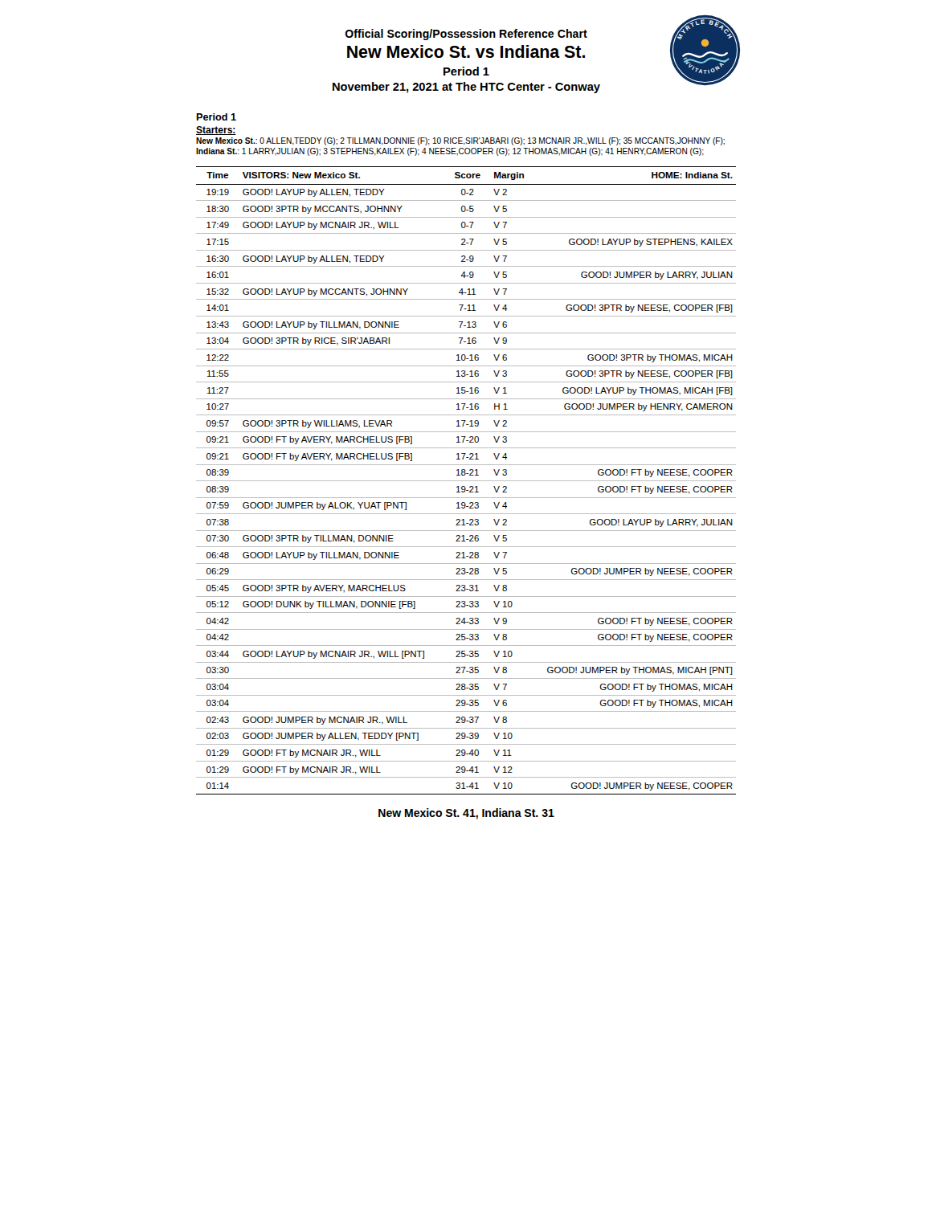MYRTLE BEACH INVITATIONAL
Official Scoring/Possession Reference Chart
New Mexico St. vs Indiana St.
Period 1
November 21, 2021 at The HTC Center - Conway
Period 1
Starters:
New Mexico St.: 0 ALLEN,TEDDY (G); 2 TILLMAN,DONNIE (F); 10 RICE,SIR'JABARI (G); 13 MCNAIR JR.,WILL (F); 35 MCCANTS,JOHNNY (F);
Indiana St.: 1 LARRY,JULIAN (G); 3 STEPHENS,KAILEX (F); 4 NEESE,COOPER (G); 12 THOMAS,MICAH (G); 41 HENRY,CAMERON (G);
| Time | VISITORS: New Mexico St. | Score | Margin | HOME: Indiana St. |
| --- | --- | --- | --- | --- |
| 19:19 | GOOD! LAYUP by ALLEN, TEDDY | 0-2 | V 2 | |
| 18:30 | GOOD! 3PTR by MCCANTS, JOHNNY | 0-5 | V 5 | |
| 17:49 | GOOD! LAYUP by MCNAIR JR., WILL | 0-7 | V 7 | |
| 17:15 | | 2-7 | V 5 | GOOD! LAYUP by STEPHENS, KAILEX |
| 16:30 | GOOD! LAYUP by ALLEN, TEDDY | 2-9 | V 7 | |
| 16:01 | | 4-9 | V 5 | GOOD! JUMPER by LARRY, JULIAN |
| 15:32 | GOOD! LAYUP by MCCANTS, JOHNNY | 4-11 | V 7 | |
| 14:01 | | 7-11 | V 4 | GOOD! 3PTR by NEESE, COOPER [FB] |
| 13:43 | GOOD! LAYUP by TILLMAN, DONNIE | 7-13 | V 6 | |
| 13:04 | GOOD! 3PTR by RICE, SIR'JABARI | 7-16 | V 9 | |
| 12:22 | | 10-16 | V 6 | GOOD! 3PTR by THOMAS, MICAH |
| 11:55 | | 13-16 | V 3 | GOOD! 3PTR by NEESE, COOPER [FB] |
| 11:27 | | 15-16 | V 1 | GOOD! LAYUP by THOMAS, MICAH [FB] |
| 10:27 | | 17-16 | H 1 | GOOD! JUMPER by HENRY, CAMERON |
| 09:57 | GOOD! 3PTR by WILLIAMS, LEVAR | 17-19 | V 2 | |
| 09:21 | GOOD! FT by AVERY, MARCHELUS [FB] | 17-20 | V 3 | |
| 09:21 | GOOD! FT by AVERY, MARCHELUS [FB] | 17-21 | V 4 | |
| 08:39 | | 18-21 | V 3 | GOOD! FT by NEESE, COOPER |
| 08:39 | | 19-21 | V 2 | GOOD! FT by NEESE, COOPER |
| 07:59 | GOOD! JUMPER by ALOK, YUAT [PNT] | 19-23 | V 4 | |
| 07:38 | | 21-23 | V 2 | GOOD! LAYUP by LARRY, JULIAN |
| 07:30 | GOOD! 3PTR by TILLMAN, DONNIE | 21-26 | V 5 | |
| 06:48 | GOOD! LAYUP by TILLMAN, DONNIE | 21-28 | V 7 | |
| 06:29 | | 23-28 | V 5 | GOOD! JUMPER by NEESE, COOPER |
| 05:45 | GOOD! 3PTR by AVERY, MARCHELUS | 23-31 | V 8 | |
| 05:12 | GOOD! DUNK by TILLMAN, DONNIE [FB] | 23-33 | V 10 | |
| 04:42 | | 24-33 | V 9 | GOOD! FT by NEESE, COOPER |
| 04:42 | | 25-33 | V 8 | GOOD! FT by NEESE, COOPER |
| 03:44 | GOOD! LAYUP by MCNAIR JR., WILL [PNT] | 25-35 | V 10 | |
| 03:30 | | 27-35 | V 8 | GOOD! JUMPER by THOMAS, MICAH [PNT] |
| 03:04 | | 28-35 | V 7 | GOOD! FT by THOMAS, MICAH |
| 03:04 | | 29-35 | V 6 | GOOD! FT by THOMAS, MICAH |
| 02:43 | GOOD! JUMPER by MCNAIR JR., WILL | 29-37 | V 8 | |
| 02:03 | GOOD! JUMPER by ALLEN, TEDDY [PNT] | 29-39 | V 10 | |
| 01:29 | GOOD! FT by MCNAIR JR., WILL | 29-40 | V 11 | |
| 01:29 | GOOD! FT by MCNAIR JR., WILL | 29-41 | V 12 | |
| 01:14 | | 31-41 | V 10 | GOOD! JUMPER by NEESE, COOPER |
New Mexico St. 41, Indiana St. 31